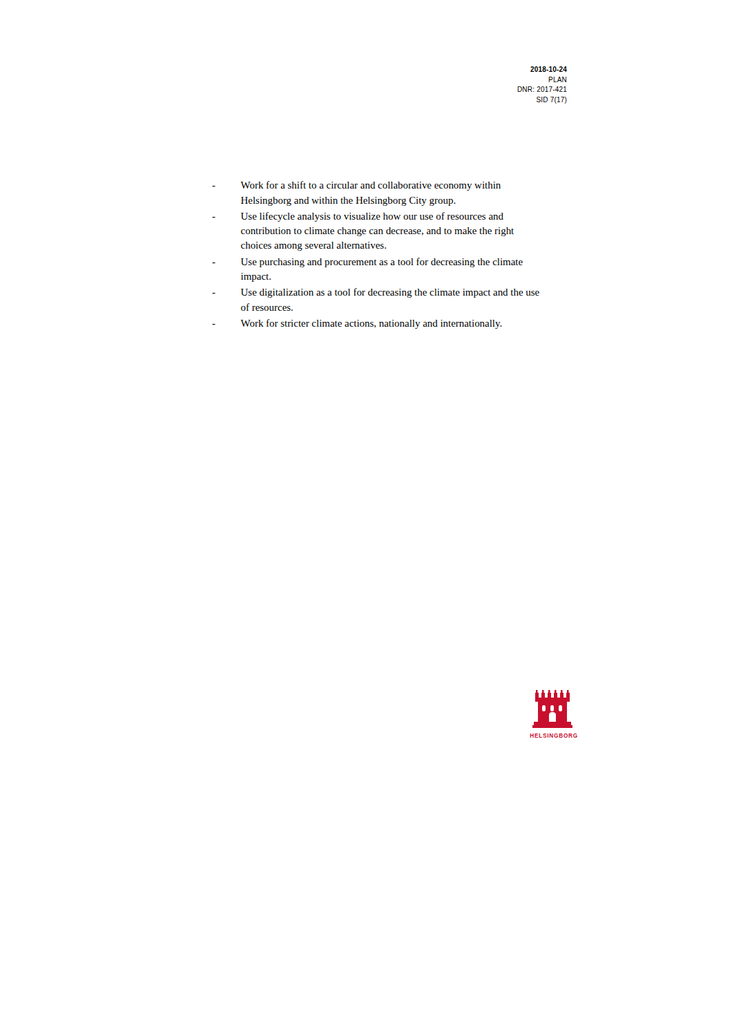2018-10-24
PLAN
DNR: 2017-421
SID 7(17)
Work for a shift to a circular and collaborative economy within Helsingborg and within the Helsingborg City group.
Use lifecycle analysis to visualize how our use of resources and contribution to climate change can decrease, and to make the right choices among several alternatives.
Use purchasing and procurement as a tool for decreasing the climate impact.
Use digitalization as a tool for decreasing the climate impact and the use of resources.
Work for stricter climate actions, nationally and internationally.
HELSINGBORG